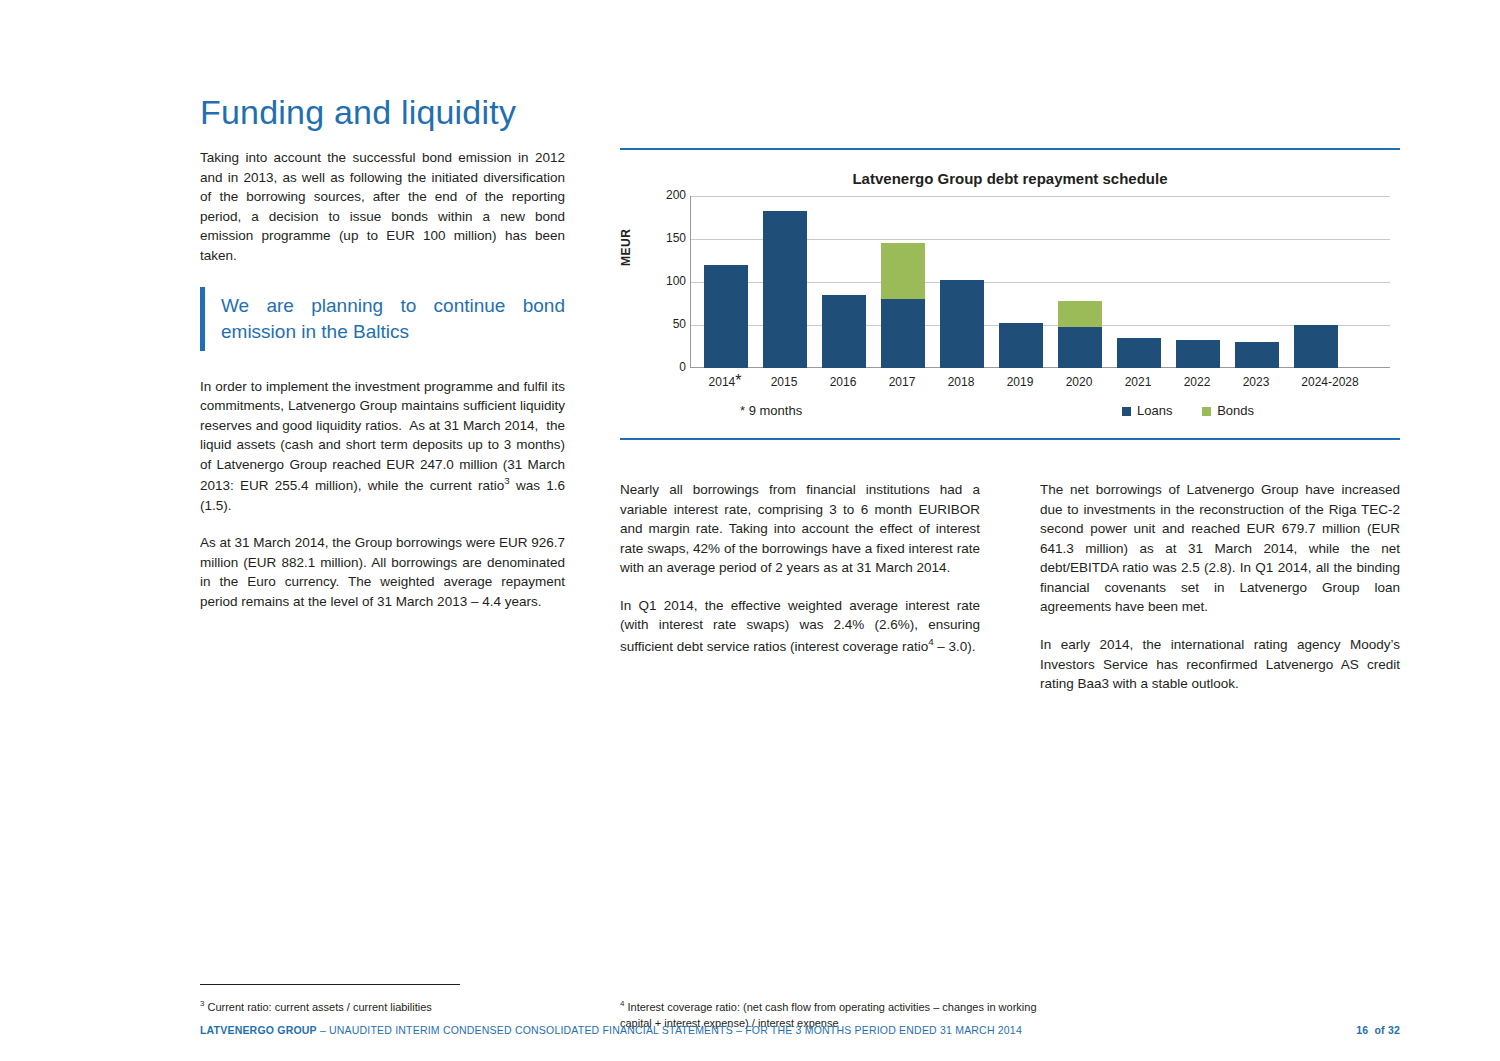Funding and liquidity
Taking into account the successful bond emission in 2012 and in 2013, as well as following the initiated diversification of the borrowing sources, after the end of the reporting period, a decision to issue bonds within a new bond emission programme (up to EUR 100 million) has been taken.
We are planning to continue bond emission in the Baltics
In order to implement the investment programme and fulfil its commitments, Latvenergo Group maintains sufficient liquidity reserves and good liquidity ratios. As at 31 March 2014, the liquid assets (cash and short term deposits up to 3 months) of Latvenergo Group reached EUR 247.0 million (31 March 2013: EUR 255.4 million), while the current ratio3 was 1.6 (1.5).
As at 31 March 2014, the Group borrowings were EUR 926.7 million (EUR 882.1 million). All borrowings are denominated in the Euro currency. The weighted average repayment period remains at the level of 31 March 2013 – 4.4 years.
Latvenergo Group debt repayment schedule
MEUR
200
150
100
50
0
2014*
2015
2016
2017
2018
2019
2020
2021
2022
2023
2024-2028
* 9 months
Loans Bonds
Nearly all borrowings from financial institutions had a variable interest rate, comprising 3 to 6 month EURIBOR and margin rate. Taking into account the effect of interest rate swaps, 42% of the borrowings have a fixed interest rate with an average period of 2 years as at 31 March 2014.
In Q1 2014, the effective weighted average interest rate (with interest rate swaps) was 2.4% (2.6%), ensuring sufficient debt service ratios (interest coverage ratio4 – 3.0).
The net borrowings of Latvenergo Group have increased due to investments in the reconstruction of the Riga TEC-2 second power unit and reached EUR 679.7 million (EUR 641.3 million) as at 31 March 2014, while the net debt/EBITDA ratio was 2.5 (2.8). In Q1 2014, all the binding financial covenants set in Latvenergo Group loan agreements have been met.
In early 2014, the international rating agency Moody’s Investors Service has reconfirmed Latvenergo AS credit rating Baa3 with a stable outlook.
3 Current ratio: current assets / current liabilities
4 Interest coverage ratio: (net cash flow from operating activities – changes in working capital + interest expense) / interest expense
LATVENERGO GROUP – UNAUDITED INTERIM CONDENSED CONSOLIDATED FINANCIAL STATEMENTS – FOR THE 3 MONTHS PERIOD ENDED 31 MARCH 2014 16 of 32